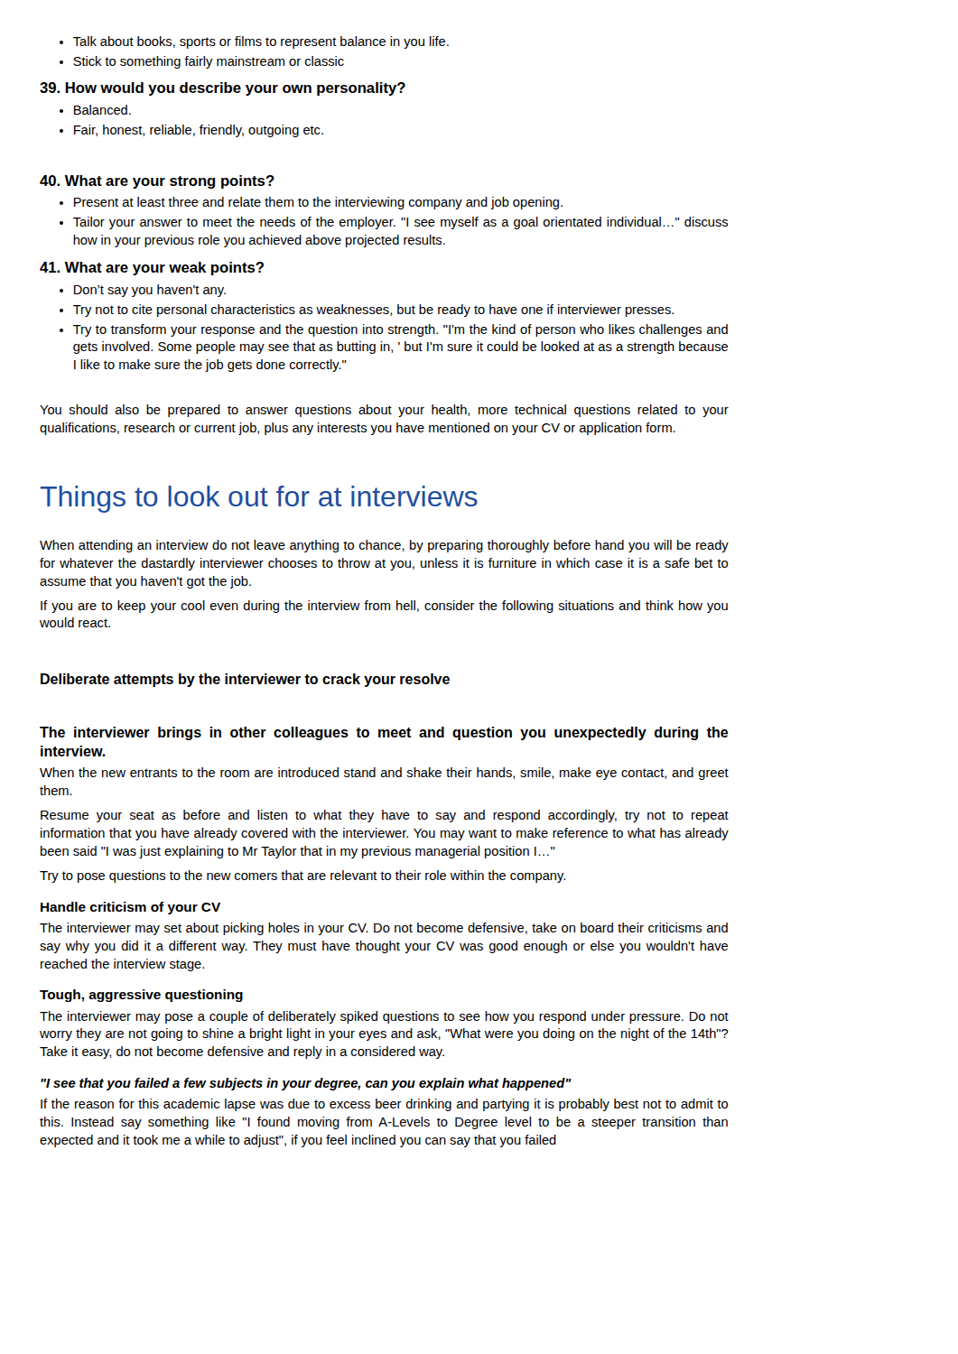Talk about books, sports or films to represent balance in you life.
Stick to something fairly mainstream or classic
39. How would you describe your own personality?
Balanced.
Fair, honest, reliable, friendly, outgoing etc.
40. What are your strong points?
Present at least three and relate them to the interviewing company and job opening.
Tailor your answer to meet the needs of the employer. "I see myself as a goal orientated individual…" discuss how in your previous role you achieved above projected results.
41. What are your weak points?
Don’t say you haven't any.
Try not to cite personal characteristics as weaknesses, but be ready to have one if interviewer presses.
Try to transform your response and the question into strength. "I'm the kind of person who likes challenges and gets involved. Some people may see that as butting in, ' but I'm sure it could be looked at as a strength because I like to make sure the job gets done correctly."
You should also be prepared to answer questions about your health, more technical questions related to your qualifications, research or current job, plus any interests you have mentioned on your CV or application form.
Things to look out for at interviews
When attending an interview do not leave anything to chance, by preparing thoroughly before hand you will be ready for whatever the dastardly interviewer chooses to throw at you, unless it is furniture in which case it is a safe bet to assume that you haven't got the job.
If you are to keep your cool even during the interview from hell, consider the following situations and think how you would react.
Deliberate attempts by the interviewer to crack your resolve
The interviewer brings in other colleagues to meet and question you unexpectedly during the interview.
When the new entrants to the room are introduced stand and shake their hands, smile, make eye contact, and greet them.
Resume your seat as before and listen to what they have to say and respond accordingly, try not to repeat information that you have already covered with the interviewer. You may want to make reference to what has already been said "I was just explaining to Mr Taylor that in my previous managerial position I…"
Try to pose questions to the new comers that are relevant to their role within the company.
Handle criticism of your CV
The interviewer may set about picking holes in your CV. Do not become defensive, take on board their criticisms and say why you did it a different way. They must have thought your CV was good enough or else you wouldn't have reached the interview stage.
Tough, aggressive questioning
The interviewer may pose a couple of deliberately spiked questions to see how you respond under pressure. Do not worry they are not going to shine a bright light in your eyes and ask, "What were you doing on the night of the 14th"? Take it easy, do not become defensive and reply in a considered way.
"I see that you failed a few subjects in your degree, can you explain what happened"
If the reason for this academic lapse was due to excess beer drinking and partying it is probably best not to admit to this. Instead say something like "I found moving from A-Levels to Degree level to be a steeper transition than expected and it took me a while to adjust", if you feel inclined you can say that you failed